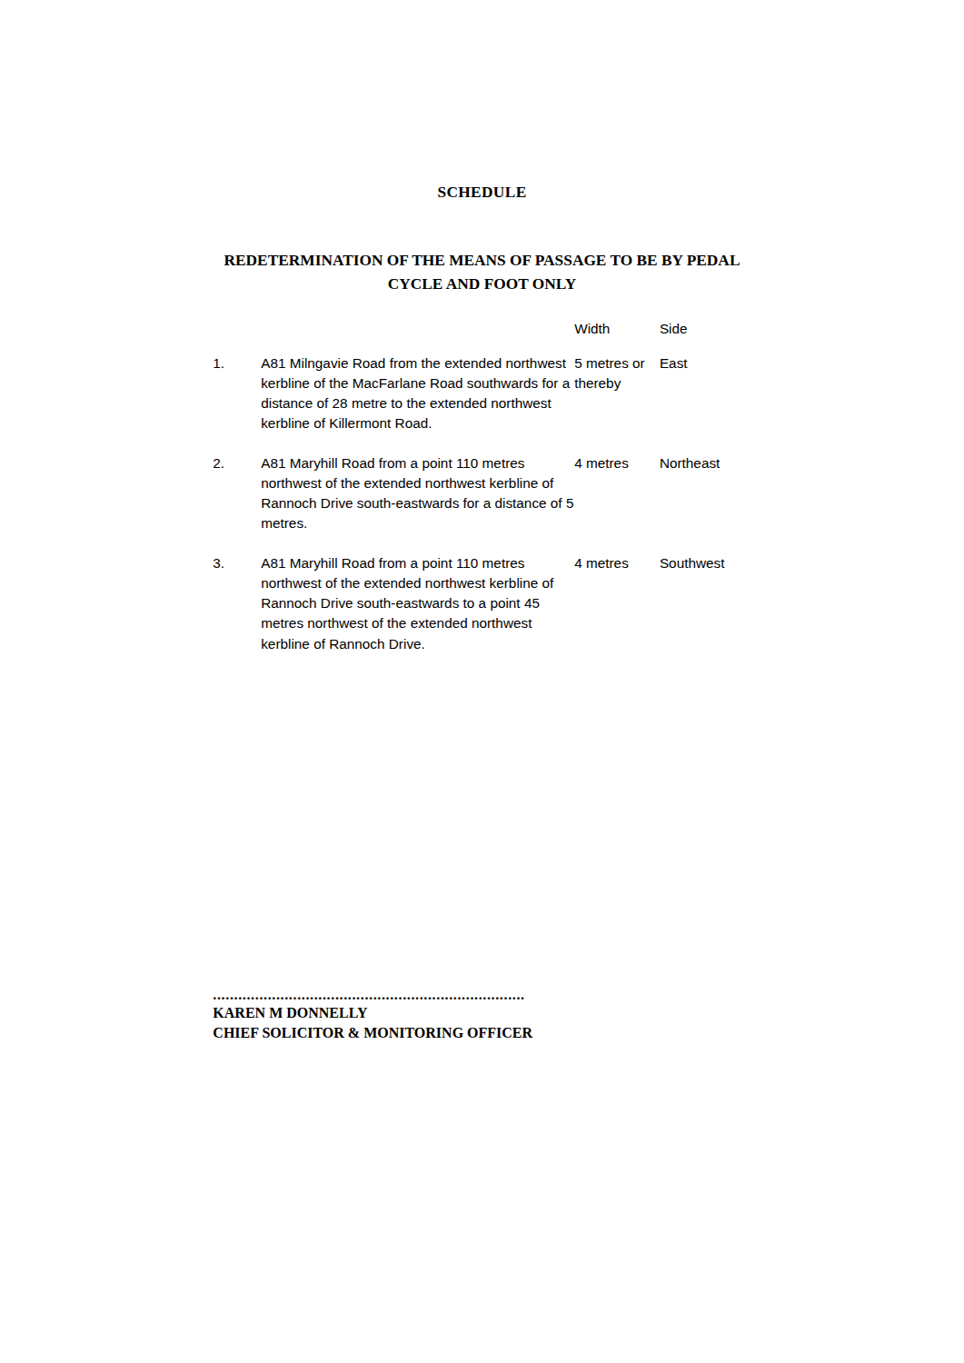SCHEDULE
Redetermination of the means of passage to be by pedal cycle and foot only
| | | Width | Side |
| --- | --- | --- | --- |
| 1. | A81 Milngavie Road from the extended northwest kerbline of the MacFarlane Road southwards for a distance of 28 metre to the extended northwest kerbline of Killermont Road. | 5 metres or thereby | East |
| 2. | A81 Maryhill Road from a point 110 metres northwest of the extended northwest kerbline of Rannoch Drive south-eastwards for a distance of 5 metres. | 4 metres | Northeast |
| 3. | A81 Maryhill Road from a point 110 metres northwest of the extended northwest kerbline of Rannoch Drive south-eastwards to a point 45 metres northwest of the extended northwest kerbline of Rannoch Drive. | 4 metres | Southwest |
..........................................................................
Karen M Donnelly
Chief Solicitor & Monitoring Officer